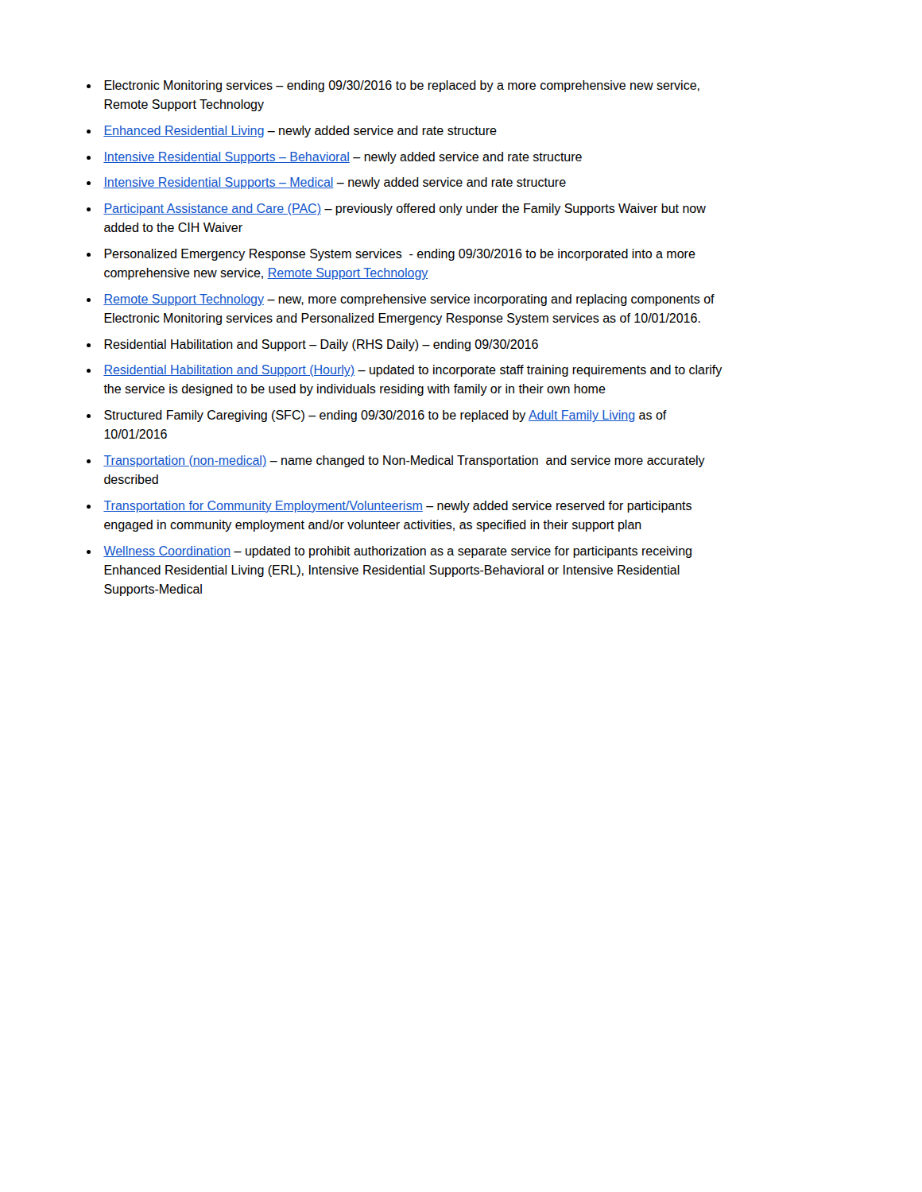Electronic Monitoring services – ending 09/30/2016 to be replaced by a more comprehensive new service, Remote Support Technology
Enhanced Residential Living – newly added service and rate structure
Intensive Residential Supports – Behavioral – newly added service and rate structure
Intensive Residential Supports – Medical – newly added service and rate structure
Participant Assistance and Care (PAC) – previously offered only under the Family Supports Waiver but now added to the CIH Waiver
Personalized Emergency Response System services - ending 09/30/2016 to be incorporated into a more comprehensive new service, Remote Support Technology
Remote Support Technology – new, more comprehensive service incorporating and replacing components of Electronic Monitoring services and Personalized Emergency Response System services as of 10/01/2016.
Residential Habilitation and Support – Daily (RHS Daily) – ending 09/30/2016
Residential Habilitation and Support (Hourly) – updated to incorporate staff training requirements and to clarify the service is designed to be used by individuals residing with family or in their own home
Structured Family Caregiving (SFC) – ending 09/30/2016 to be replaced by Adult Family Living as of 10/01/2016
Transportation (non-medical) – name changed to Non-Medical Transportation and service more accurately described
Transportation for Community Employment/Volunteerism – newly added service reserved for participants engaged in community employment and/or volunteer activities, as specified in their support plan
Wellness Coordination – updated to prohibit authorization as a separate service for participants receiving Enhanced Residential Living (ERL), Intensive Residential Supports-Behavioral or Intensive Residential Supports-Medical